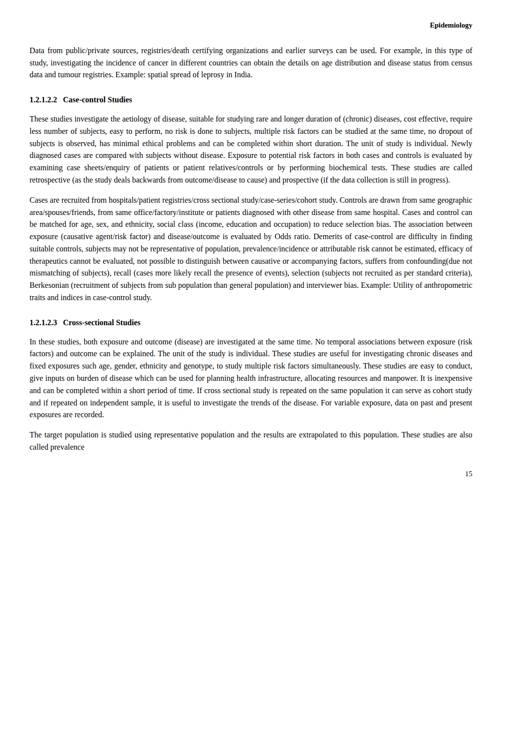Epidemiology
Data from public/private sources, registries/death certifying organizations and earlier surveys can be used. For example, in this type of study, investigating the incidence of cancer in different countries can obtain the details on age distribution and disease status from census data and tumour registries. Example: spatial spread of leprosy in India.
1.2.1.2.2 Case-control Studies
These studies investigate the aetiology of disease, suitable for studying rare and longer duration of (chronic) diseases, cost effective, require less number of subjects, easy to perform, no risk is done to subjects, multiple risk factors can be studied at the same time, no dropout of subjects is observed, has minimal ethical problems and can be completed within short duration. The unit of study is individual. Newly diagnosed cases are compared with subjects without disease. Exposure to potential risk factors in both cases and controls is evaluated by examining case sheets/enquiry of patients or patient relatives/controls or by performing biochemical tests. These studies are called retrospective (as the study deals backwards from outcome/disease to cause) and prospective (if the data collection is still in progress).
Cases are recruited from hospitals/patient registries/cross sectional study/case-series/cohort study. Controls are drawn from same geographic area/spouses/friends, from same office/factory/institute or patients diagnosed with other disease from same hospital. Cases and control can be matched for age, sex, and ethnicity, social class (income, education and occupation) to reduce selection bias. The association between exposure (causative agent/risk factor) and disease/outcome is evaluated by Odds ratio. Demerits of case-control are difficulty in finding suitable controls, subjects may not be representative of population, prevalence/incidence or attributable risk cannot be estimated, efficacy of therapeutics cannot be evaluated, not possible to distinguish between causative or accompanying factors, suffers from confounding(due not mismatching of subjects), recall (cases more likely recall the presence of events), selection (subjects not recruited as per standard criteria), Berkesonian (recruitment of subjects from sub population than general population) and interviewer bias. Example: Utility of anthropometric traits and indices in case-control study.
1.2.1.2.3 Cross-sectional Studies
In these studies, both exposure and outcome (disease) are investigated at the same time. No temporal associations between exposure (risk factors) and outcome can be explained. The unit of the study is individual. These studies are useful for investigating chronic diseases and fixed exposures such age, gender, ethnicity and genotype, to study multiple risk factors simultaneously. These studies are easy to conduct, give inputs on burden of disease which can be used for planning health infrastructure, allocating resources and manpower. It is inexpensive and can be completed within a short period of time. If cross sectional study is repeated on the same population it can serve as cohort study and if repeated on independent sample, it is useful to investigate the trends of the disease. For variable exposure, data on past and present exposures are recorded.
The target population is studied using representative population and the results are extrapolated to this population. These studies are also called prevalence
15